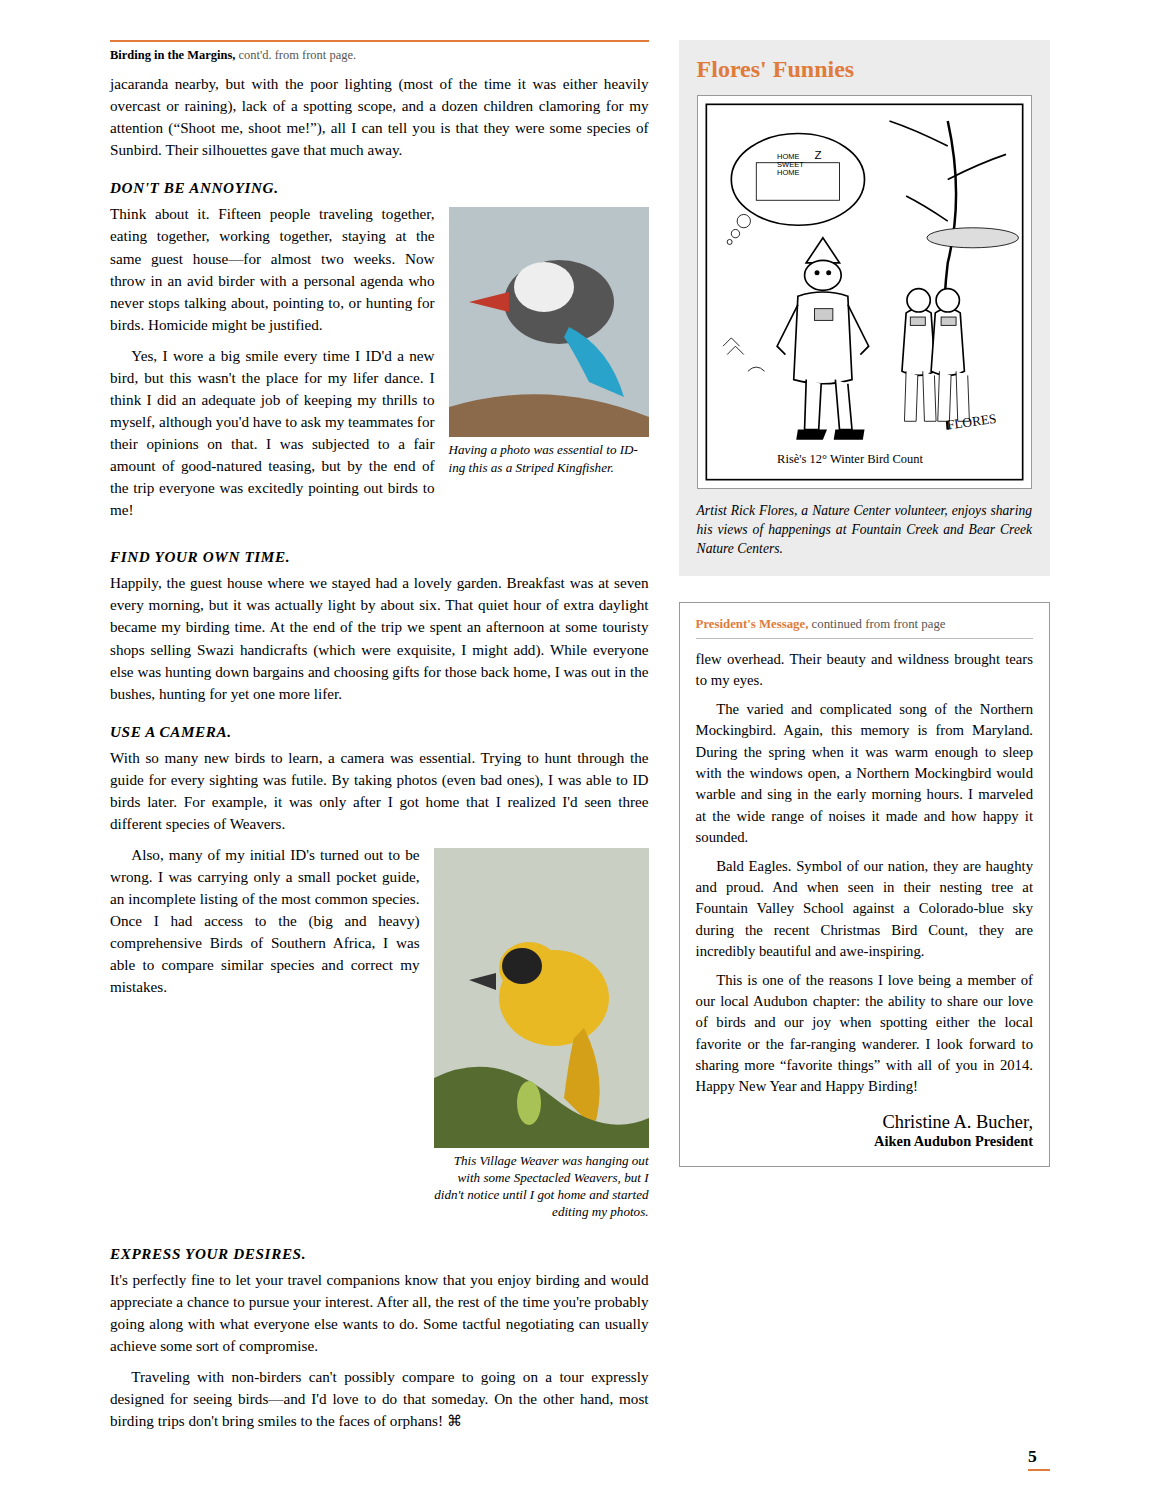Birding in the Margins, cont'd. from front page.
jacaranda nearby, but with the poor lighting (most of the time it was either heavily overcast or raining), lack of a spotting scope, and a dozen children clamoring for my attention (“Shoot me, shoot me!”), all I can tell you is that they were some species of Sunbird. Their silhouettes gave that much away.
Don't be annoying.
Having a photo was essential to ID-ing this as a Striped Kingfisher.
Think about it. Fifteen people traveling together, eating together, working together, staying at the same guest house—for almost two weeks. Now throw in an avid birder with a personal agenda who never stops talking about, pointing to, or hunting for birds. Homicide might be justified.
Yes, I wore a big smile every time I ID'd a new bird, but this wasn't the place for my lifer dance. I think I did an adequate job of keeping my thrills to myself, although you'd have to ask my teammates for their opinions on that. I was subjected to a fair amount of good-natured teasing, but by the end of the trip everyone was excitedly pointing out birds to me!
Find your own time.
Happily, the guest house where we stayed had a lovely garden. Breakfast was at seven every morning, but it was actually light by about six. That quiet hour of extra daylight became my birding time. At the end of the trip we spent an afternoon at some touristy shops selling Swazi handicrafts (which were exquisite, I might add). While everyone else was hunting down bargains and choosing gifts for those back home, I was out in the bushes, hunting for yet one more lifer.
Use a camera.
With so many new birds to learn, a camera was essential. Trying to hunt through the guide for every sighting was futile. By taking photos (even bad ones), I was able to ID birds later. For example, it was only after I got home that I realized I'd seen three different species of Weavers.
This Village Weaver was hanging out with some Spectacled Weavers, but I didn't notice until I got home and started editing my photos.
Also, many of my initial ID's turned out to be wrong. I was carrying only a small pocket guide, an incomplete listing of the most common species. Once I had access to the (big and heavy) comprehensive Birds of Southern Africa, I was able to compare similar species and correct my mistakes.
Express your desires.
It's perfectly fine to let your travel companions know that you enjoy birding and would appreciate a chance to pursue your interest. After all, the rest of the time you're probably going along with what everyone else wants to do. Some tactful negotiating can usually achieve some sort of compromise.
Traveling with non-birders can't possibly compare to going on a tour expressly designed for seeing birds—and I'd love to do that someday. On the other hand, most birding trips don't bring smiles to the faces of orphans! ⌘
Flores' Funnies
Artist Rick Flores, a Nature Center volunteer, enjoys sharing his views of happenings at Fountain Creek and Bear Creek Nature Centers.
President's Message, continued from front page
flew overhead. Their beauty and wildness brought tears to my eyes.
The varied and complicated song of the Northern Mockingbird. Again, this memory is from Maryland. During the spring when it was warm enough to sleep with the windows open, a Northern Mockingbird would warble and sing in the early morning hours. I marveled at the wide range of noises it made and how happy it sounded.
Bald Eagles. Symbol of our nation, they are haughty and proud. And when seen in their nesting tree at Fountain Valley School against a Colorado-blue sky during the recent Christmas Bird Count, they are incredibly beautiful and awe-inspiring.
This is one of the reasons I love being a member of our local Audubon chapter: the ability to share our love of birds and our joy when spotting either the local favorite or the far-ranging wanderer. I look forward to sharing more “favorite things” with all of you in 2014. Happy New Year and Happy Birding!
Christine A. Bucher, Aiken Audubon President
5